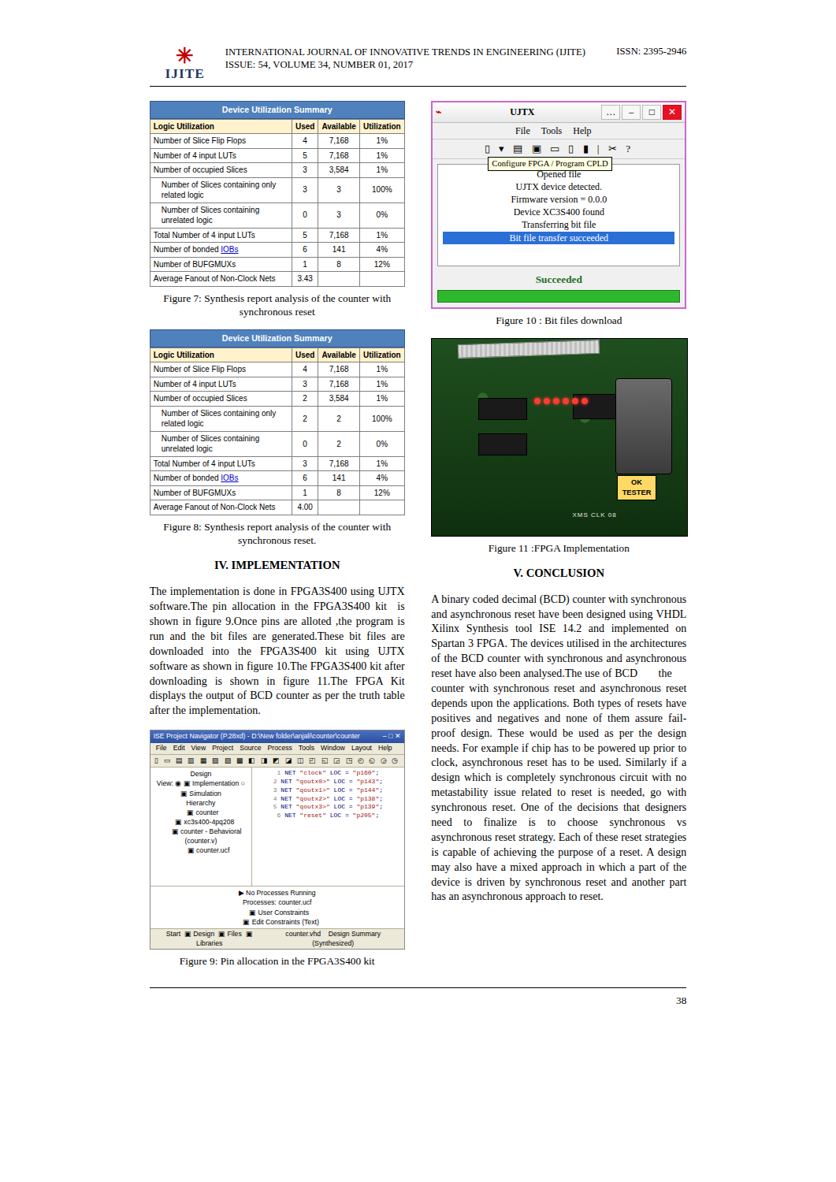✳
IJITE
INTERNATIONAL JOURNAL OF INNOVATIVE TRENDS IN ENGINEERING (IJITE)
ISSUE: 54, VOLUME 34, NUMBER 01, 2017
ISSN: 2395-2946
Device Utilization Summary
| Logic Utilization | Used | Available | Utilization |
| --- | --- | --- | --- |
| Number of Slice Flip Flops | 4 | 7,168 | 1% |
| Number of 4 input LUTs | 5 | 7,168 | 1% |
| Number of occupied Slices | 3 | 3,584 | 1% |
| Number of Slices containing only related logic | 3 | 3 | 100% |
| Number of Slices containing unrelated logic | 0 | 3 | 0% |
| Total Number of 4 input LUTs | 5 | 7,168 | 1% |
| Number of bonded IOBs | 6 | 141 | 4% |
| Number of BUFGMUXs | 1 | 8 | 12% |
| Average Fanout of Non-Clock Nets | 3.43 | | |
Figure 7: Synthesis report analysis of the counter with synchronous reset
Device Utilization Summary
| Logic Utilization | Used | Available | Utilization |
| --- | --- | --- | --- |
| Number of Slice Flip Flops | 4 | 7,168 | 1% |
| Number of 4 input LUTs | 3 | 7,168 | 1% |
| Number of occupied Slices | 2 | 3,584 | 1% |
| Number of Slices containing only related logic | 2 | 2 | 100% |
| Number of Slices containing unrelated logic | 0 | 2 | 0% |
| Total Number of 4 input LUTs | 3 | 7,168 | 1% |
| Number of bonded IOBs | 6 | 141 | 4% |
| Number of BUFGMUXs | 1 | 8 | 12% |
| Average Fanout of Non-Clock Nets | 4.00 | | |
Figure 8: Synthesis report analysis of the counter with synchronous reset.
IV. Implementation
The implementation is done in FPGA3S400 using UJTX software.The pin allocation in the FPGA3S400 kit is shown in figure 9.Once pins are alloted ,the program is run and the bit files are generated.These bit files are downloaded into the FPGA3S400 kit using UJTX software as shown in figure 10.The FPGA3S400 kit after downloading is shown in figure 11.The FPGA Kit displays the output of BCD counter as per the truth table after the implementation.
ISE Project Navigator (P.28xd) - D:\New folder\anjali\counter\counter – □ ✕
File Edit View Project Source Process Tools Window Layout Help
▯ ▭ ▤ ▥ ▦ ▧ ▨ ▩ ◧ ◨ ◩ ◪ ◫ ◰ ◱ ◲ ◳ ◴ ◵ ◶ ◷
Design
View: ◉ ▣ Implementation ○ ▣ Simulation
Hierarchy
▣ counter
▣ xc3s400-4pq208
▣ counter - Behavioral (counter.v)
▣ counter.ucf
1 NET "clock" LOC = "p160";
2 NET "qoutx0>" LOC = "p143";
3 NET "qoutx1>" LOC = "p144";
4 NET "qoutx2>" LOC = "p138";
5 NET "qoutx3>" LOC = "p139";
6 NET "reset" LOC = "p205";
▶ No Processes Running
Processes: counter.ucf
▣ User Constraints
▣ Edit Constraints (Text)
Start ▣ Design ▣ Files ▣ Libraries counter.vhd Design Summary (Synthesized)
Figure 9: Pin allocation in the FPGA3S400 kit
⌁ UJTX …–□✕
File Tools Help
▯ ▾ ▤ ▣ ▭ ▯ ▮ | ✂ ?
Configure FPGA / Program CPLD
Opened file
UJTX device detected.
Firmware version = 0.0.0
Device XC3S400 found
Transferring bit file
Bit file transfer succeeded
Succeeded
Figure 10 : Bit files download
OK
TESTER
XMS CLK 08
Figure 11 :FPGA Implementation
V. Conclusion
A binary coded decimal (BCD) counter with synchronous and asynchronous reset have been designed using VHDL Xilinx Synthesis tool ISE 14.2 and implemented on Spartan 3 FPGA. The devices utilised in the architectures of the BCD counter with synchronous and asynchronous reset have also been analysed.The use of BCD the counter with synchronous reset and asynchronous reset depends upon the applications. Both types of resets have positives and negatives and none of them assure fail-proof design. These would be used as per the design needs. For example if chip has to be powered up prior to clock, asynchronous reset has to be used. Similarly if a design which is completely synchronous circuit with no metastability issue related to reset is needed, go with synchronous reset. One of the decisions that designers need to finalize is to choose synchronous vs asynchronous reset strategy. Each of these reset strategies is capable of achieving the purpose of a reset. A design may also have a mixed approach in which a part of the device is driven by synchronous reset and another part has an asynchronous approach to reset.
38